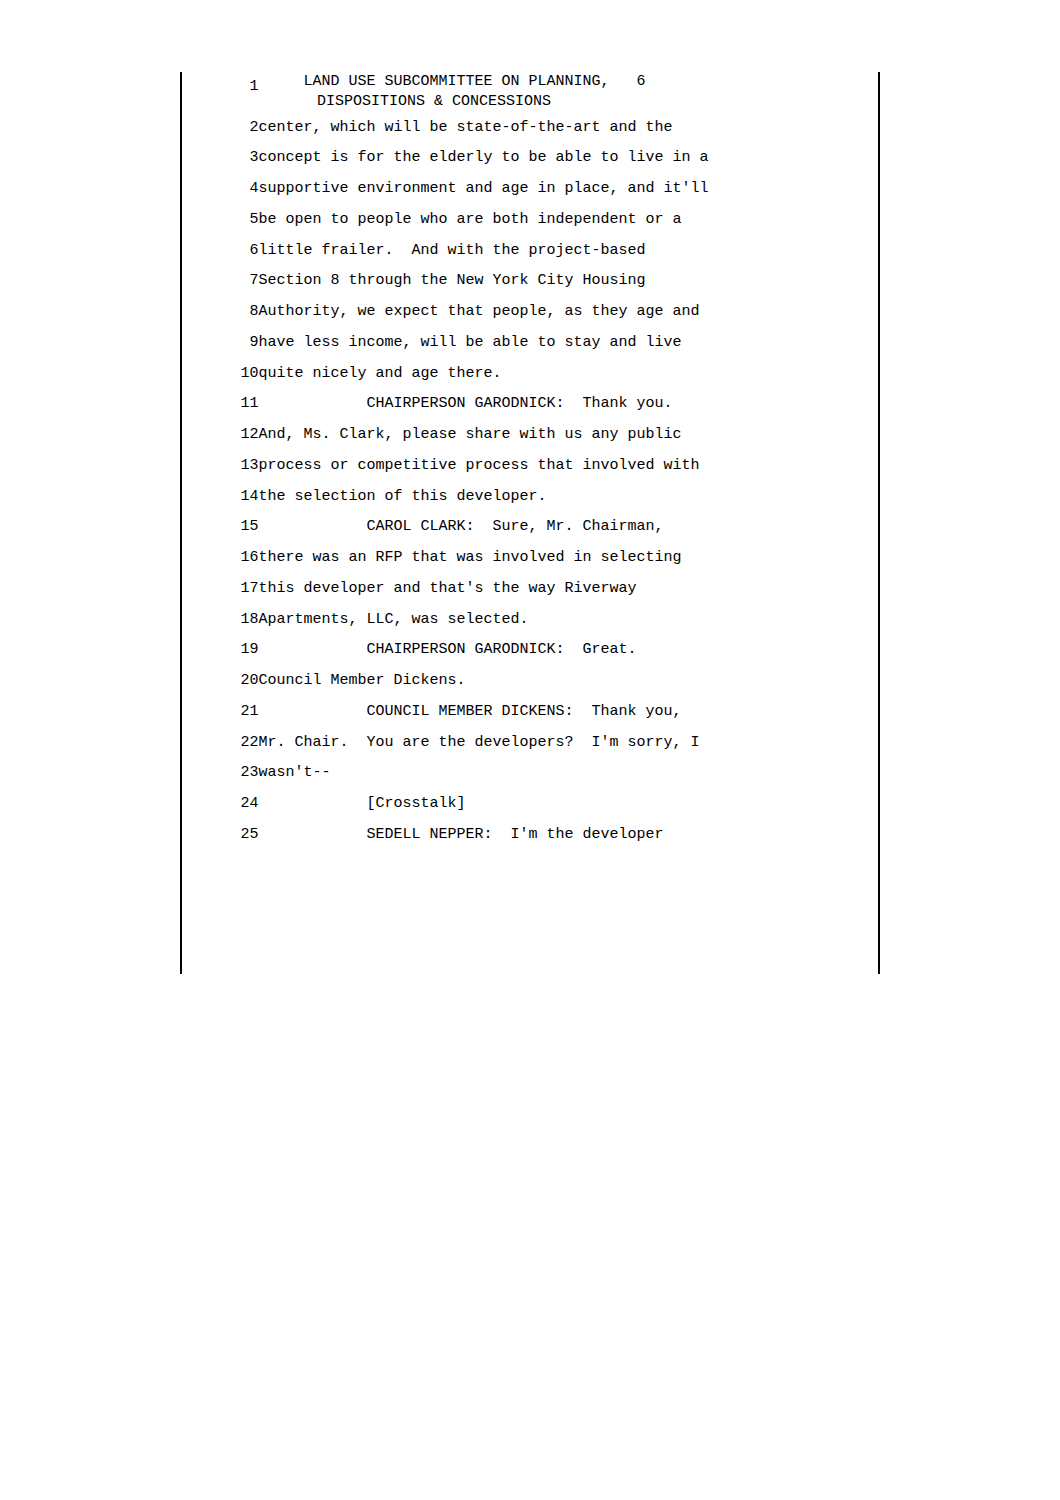| 1 | LAND USE SUBCOMMITTEE ON PLANNING, 6 DISPOSITIONS & CONCESSIONS |
| 2 | center, which will be state-of-the-art and the |
| 3 | concept is for the elderly to be able to live in a |
| 4 | supportive environment and age in place, and it'll |
| 5 | be open to people who are both independent or a |
| 6 | little frailer. And with the project-based |
| 7 | Section 8 through the New York City Housing |
| 8 | Authority, we expect that people, as they age and |
| 9 | have less income, will be able to stay and live |
| 10 | quite nicely and age there. |
| 11 | CHAIRPERSON GARODNICK: Thank you. |
| 12 | And, Ms. Clark, please share with us any public |
| 13 | process or competitive process that involved with |
| 14 | the selection of this developer. |
| 15 | CAROL CLARK: Sure, Mr. Chairman, |
| 16 | there was an RFP that was involved in selecting |
| 17 | this developer and that's the way Riverway |
| 18 | Apartments, LLC, was selected. |
| 19 | CHAIRPERSON GARODNICK: Great. |
| 20 | Council Member Dickens. |
| 21 | COUNCIL MEMBER DICKENS: Thank you, |
| 22 | Mr. Chair. You are the developers? I'm sorry, I |
| 23 | wasn't-- |
| 24 | [Crosstalk] |
| 25 | SEDELL NEPPER: I'm the developer |